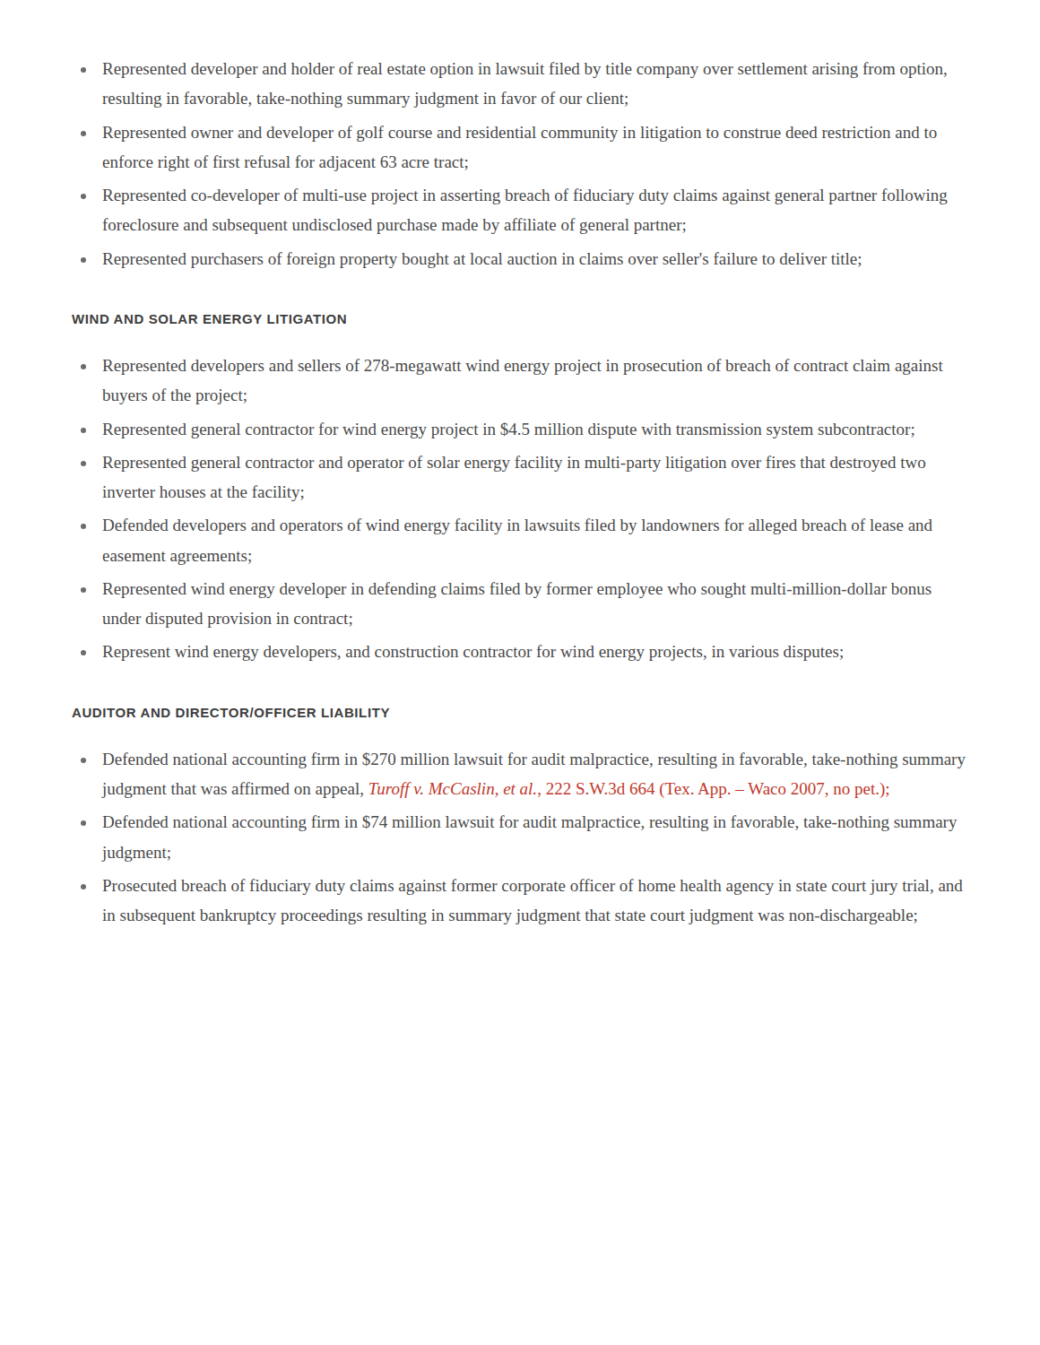Represented developer and holder of real estate option in lawsuit filed by title company over settlement arising from option, resulting in favorable, take-nothing summary judgment in favor of our client;
Represented owner and developer of golf course and residential community in litigation to construe deed restriction and to enforce right of first refusal for adjacent 63 acre tract;
Represented co-developer of multi-use project in asserting breach of fiduciary duty claims against general partner following foreclosure and subsequent undisclosed purchase made by affiliate of general partner;
Represented purchasers of foreign property bought at local auction in claims over seller's failure to deliver title;
Wind and Solar Energy Litigation
Represented developers and sellers of 278-megawatt wind energy project in prosecution of breach of contract claim against buyers of the project;
Represented general contractor for wind energy project in $4.5 million dispute with transmission system subcontractor;
Represented general contractor and operator of solar energy facility in multi-party litigation over fires that destroyed two inverter houses at the facility;
Defended developers and operators of wind energy facility in lawsuits filed by landowners for alleged breach of lease and easement agreements;
Represented wind energy developer in defending claims filed by former employee who sought multi-million-dollar bonus under disputed provision in contract;
Represent wind energy developers, and construction contractor for wind energy projects, in various disputes;
Auditor and Director/Officer Liability
Defended national accounting firm in $270 million lawsuit for audit malpractice, resulting in favorable, take-nothing summary judgment that was affirmed on appeal, Turoff v. McCaslin, et al., 222 S.W.3d 664 (Tex. App. – Waco 2007, no pet.);
Defended national accounting firm in $74 million lawsuit for audit malpractice, resulting in favorable, take-nothing summary judgment;
Prosecuted breach of fiduciary duty claims against former corporate officer of home health agency in state court jury trial, and in subsequent bankruptcy proceedings resulting in summary judgment that state court judgment was non-dischargeable;